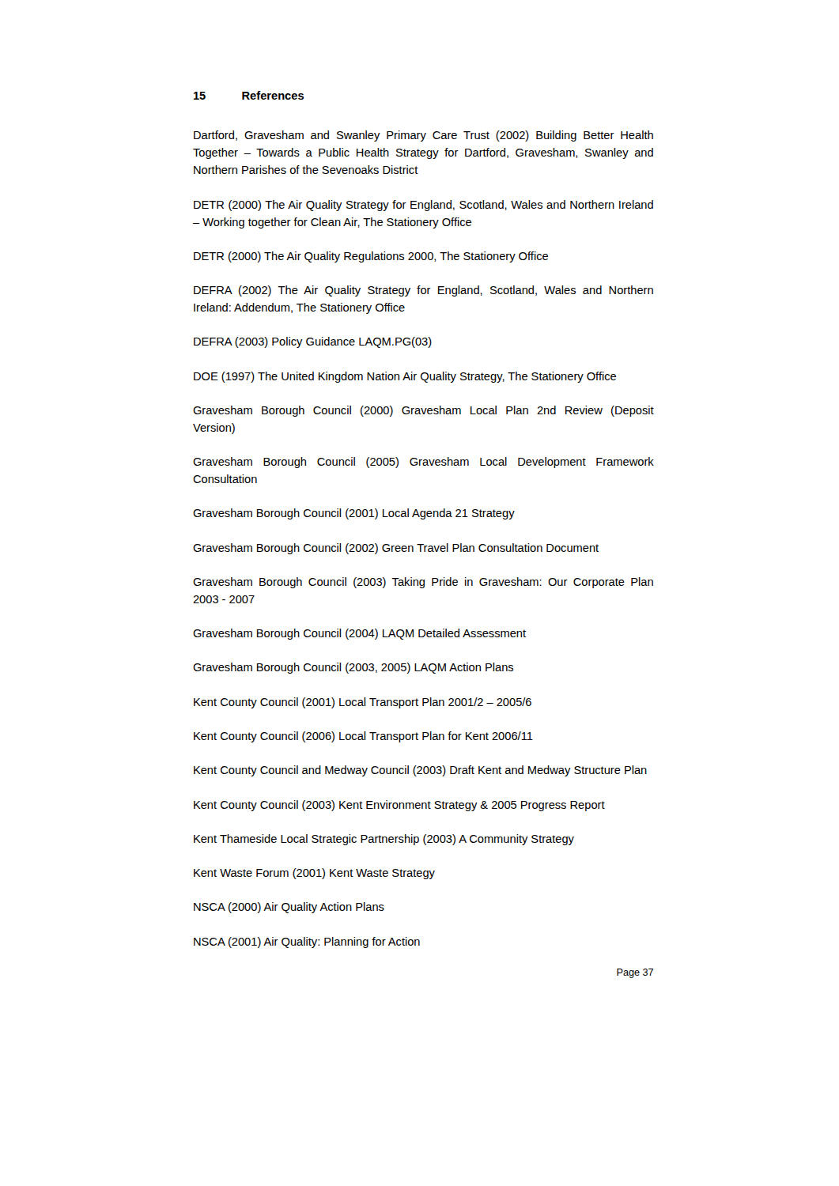15 References
Dartford, Gravesham and Swanley Primary Care Trust (2002) Building Better Health Together – Towards a Public Health Strategy for Dartford, Gravesham, Swanley and Northern Parishes of the Sevenoaks District
DETR (2000) The Air Quality Strategy for England, Scotland, Wales and Northern Ireland – Working together for Clean Air, The Stationery Office
DETR (2000) The Air Quality Regulations 2000, The Stationery Office
DEFRA (2002) The Air Quality Strategy for England, Scotland, Wales and Northern Ireland: Addendum, The Stationery Office
DEFRA (2003) Policy Guidance LAQM.PG(03)
DOE (1997) The United Kingdom Nation Air Quality Strategy, The Stationery Office
Gravesham Borough Council (2000) Gravesham Local Plan 2nd Review (Deposit Version)
Gravesham Borough Council (2005) Gravesham Local Development Framework Consultation
Gravesham Borough Council (2001) Local Agenda 21 Strategy
Gravesham Borough Council (2002) Green Travel Plan Consultation Document
Gravesham Borough Council (2003) Taking Pride in Gravesham: Our Corporate Plan 2003 - 2007
Gravesham Borough Council (2004) LAQM Detailed Assessment
Gravesham Borough Council (2003, 2005) LAQM Action Plans
Kent County Council (2001) Local Transport Plan 2001/2 – 2005/6
Kent County Council (2006) Local Transport Plan for Kent 2006/11
Kent County Council and Medway Council (2003) Draft Kent and Medway Structure Plan
Kent County Council (2003) Kent Environment Strategy & 2005 Progress Report
Kent Thameside Local Strategic Partnership (2003) A Community Strategy
Kent Waste Forum (2001) Kent Waste Strategy
NSCA (2000) Air Quality Action Plans
NSCA (2001) Air Quality: Planning for Action
Page 37